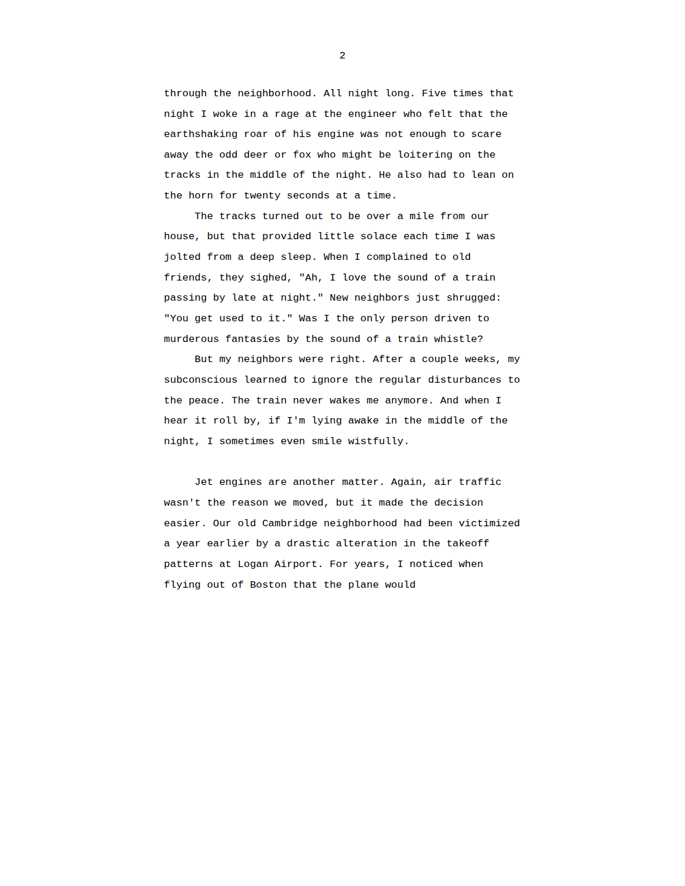2
through the neighborhood. All night long. Five times that night I woke in a rage at the engineer who felt that the earthshaking roar of his engine was not enough to scare away the odd deer or fox who might be loitering on the tracks in the middle of the night. He also had to lean on the horn for twenty seconds at a time.
The tracks turned out to be over a mile from our house, but that provided little solace each time I was jolted from a deep sleep. When I complained to old friends, they sighed, "Ah, I love the sound of a train passing by late at night." New neighbors just shrugged: "You get used to it." Was I the only person driven to murderous fantasies by the sound of a train whistle?
But my neighbors were right. After a couple weeks, my subconscious learned to ignore the regular disturbances to the peace. The train never wakes me anymore. And when I hear it roll by, if I'm lying awake in the middle of the night, I sometimes even smile wistfully.
Jet engines are another matter. Again, air traffic wasn't the reason we moved, but it made the decision easier. Our old Cambridge neighborhood had been victimized a year earlier by a drastic alteration in the takeoff patterns at Logan Airport. For years, I noticed when flying out of Boston that the plane would